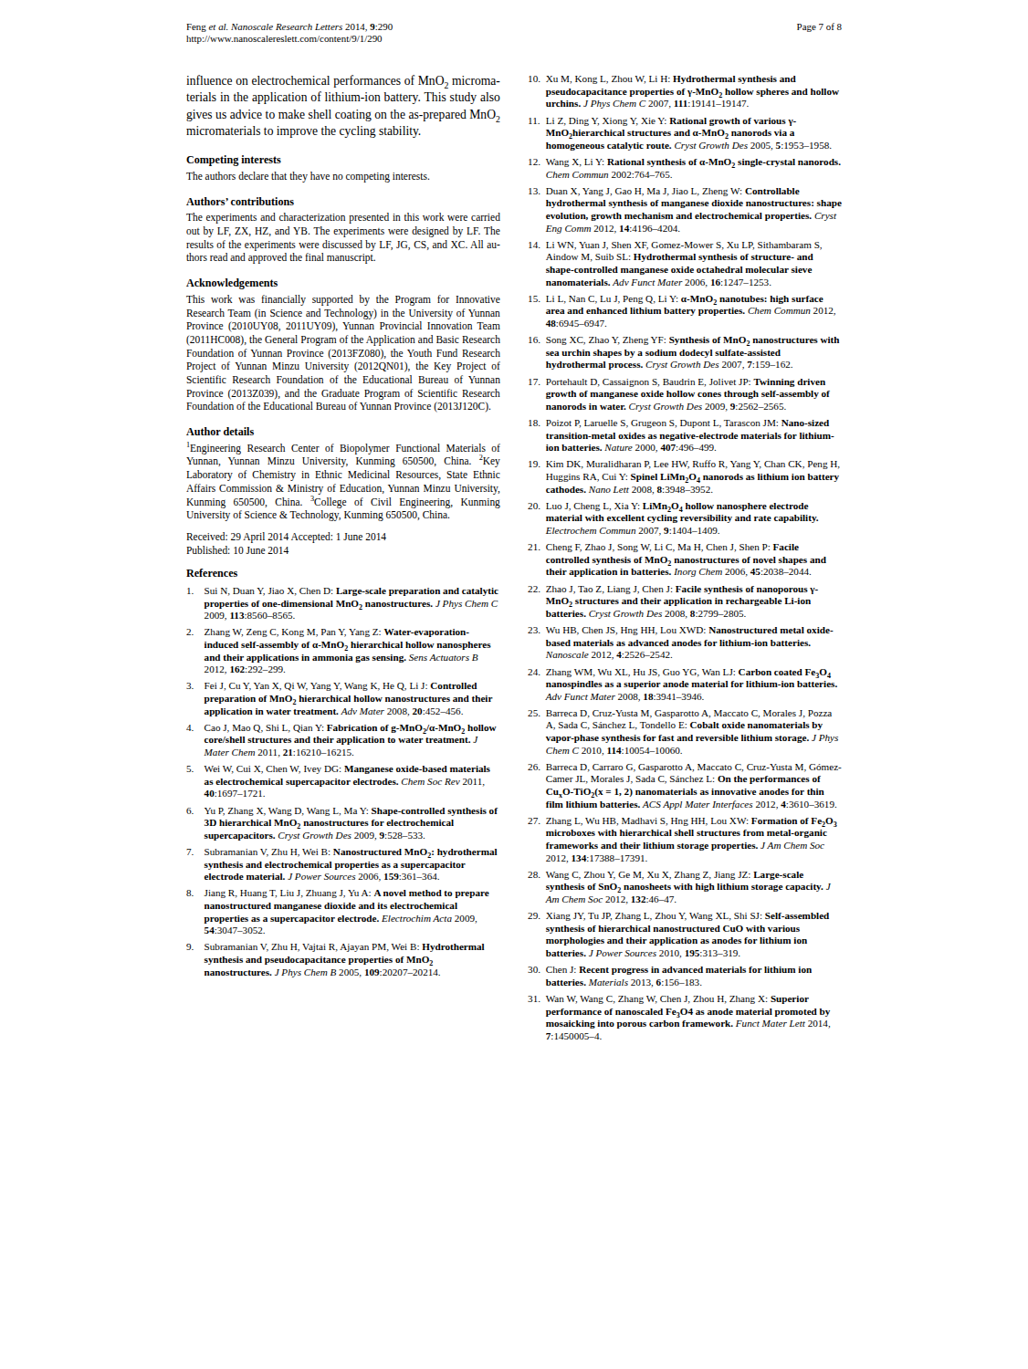Feng et al. Nanoscale Research Letters 2014, 9:290
http://www.nanoscalereslett.com/content/9/1/290
Page 7 of 8
influence on electrochemical performances of MnO2 micromaterials in the application of lithium-ion battery. This study also gives us advice to make shell coating on the as-prepared MnO2 micromaterials to improve the cycling stability.
Competing interests
The authors declare that they have no competing interests.
Authors’ contributions
The experiments and characterization presented in this work were carried out by LF, ZX, HZ, and YB. The experiments were designed by LF. The results of the experiments were discussed by LF, JG, CS, and XC. All authors read and approved the final manuscript.
Acknowledgements
This work was financially supported by the Program for Innovative Research Team (in Science and Technology) in the University of Yunnan Province (2010UY08, 2011UY09), Yunnan Provincial Innovation Team (2011HC008), the General Program of the Application and Basic Research Foundation of Yunnan Province (2013FZ080), the Youth Fund Research Project of Yunnan Minzu University (2012QN01), the Key Project of Scientific Research Foundation of the Educational Bureau of Yunnan Province (2013Z039), and the Graduate Program of Scientific Research Foundation of the Educational Bureau of Yunnan Province (2013J120C).
Author details
1Engineering Research Center of Biopolymer Functional Materials of Yunnan, Yunnan Minzu University, Kunming 650500, China. 2Key Laboratory of Chemistry in Ethnic Medicinal Resources, State Ethnic Affairs Commission & Ministry of Education, Yunnan Minzu University, Kunming 650500, China. 3College of Civil Engineering, Kunming University of Science & Technology, Kunming 650500, China.
Received: 29 April 2014 Accepted: 1 June 2014
Published: 10 June 2014
References
Sui N, Duan Y, Jiao X, Chen D: Large-scale preparation and catalytic properties of one-dimensional MnO2 nanostructures. J Phys Chem C 2009, 113:8560–8565.
Zhang W, Zeng C, Kong M, Pan Y, Yang Z: Water-evaporation-induced self-assembly of α-MnO2 hierarchical hollow nanospheres and their applications in ammonia gas sensing. Sens Actuators B 2012, 162:292–299.
Fei J, Cu Y, Yan X, Qi W, Yang Y, Wang K, He Q, Li J: Controlled preparation of MnO2 hierarchical hollow nanostructures and their application in water treatment. Adv Mater 2008, 20:452–456.
Cao J, Mao Q, Shi L, Qian Y: Fabrication of g-MnO2/α-MnO2 hollow core/shell structures and their application to water treatment. J Mater Chem 2011, 21:16210–16215.
Wei W, Cui X, Chen W, Ivey DG: Manganese oxide-based materials as electrochemical supercapacitor electrodes. Chem Soc Rev 2011, 40:1697–1721.
Yu P, Zhang X, Wang D, Wang L, Ma Y: Shape-controlled synthesis of 3D hierarchical MnO2 nanostructures for electrochemical supercapacitors. Cryst Growth Des 2009, 9:528–533.
Subramanian V, Zhu H, Wei B: Nanostructured MnO2: hydrothermal synthesis and electrochemical properties as a supercapacitor electrode material. J Power Sources 2006, 159:361–364.
Jiang R, Huang T, Liu J, Zhuang J, Yu A: A novel method to prepare nanostructured manganese dioxide and its electrochemical properties as a supercapacitor electrode. Electrochim Acta 2009, 54:3047–3052.
Subramanian V, Zhu H, Vajtai R, Ajayan PM, Wei B: Hydrothermal synthesis and pseudocapacitance properties of MnO2 nanostructures. J Phys Chem B 2005, 109:20207–20214.
Xu M, Kong L, Zhou W, Li H: Hydrothermal synthesis and pseudocapacitance properties of γ-MnO2 hollow spheres and hollow urchins. J Phys Chem C 2007, 111:19141–19147.
Li Z, Ding Y, Xiong Y, Xie Y: Rational growth of various γ-MnO2hierarchical structures and α-MnO2 nanorods via a homogeneous catalytic route. Cryst Growth Des 2005, 5:1953–1958.
Wang X, Li Y: Rational synthesis of α-MnO2 single-crystal nanorods. Chem Commun 2002:764–765.
Duan X, Yang J, Gao H, Ma J, Jiao L, Zheng W: Controllable hydrothermal synthesis of manganese dioxide nanostructures: shape evolution, growth mechanism and electrochemical properties. Cryst Eng Comm 2012, 14:4196–4204.
Li WN, Yuan J, Shen XF, Gomez-Mower S, Xu LP, Sithambaram S, Aindow M, Suib SL: Hydrothermal synthesis of structure- and shape-controlled manganese oxide octahedral molecular sieve nanomaterials. Adv Funct Mater 2006, 16:1247–1253.
Li L, Nan C, Lu J, Peng Q, Li Y: α-MnO2 nanotubes: high surface area and enhanced lithium battery properties. Chem Commun 2012, 48:6945–6947.
Song XC, Zhao Y, Zheng YF: Synthesis of MnO2 nanostructures with sea urchin shapes by a sodium dodecyl sulfate-assisted hydrothermal process. Cryst Growth Des 2007, 7:159–162.
Portehault D, Cassaignon S, Baudrin E, Jolivet JP: Twinning driven growth of manganese oxide hollow cones through self-assembly of nanorods in water. Cryst Growth Des 2009, 9:2562–2565.
Poizot P, Laruelle S, Grugeon S, Dupont L, Tarascon JM: Nano-sized transition-metal oxides as negative-electrode materials for lithium-ion batteries. Nature 2000, 407:496–499.
Kim DK, Muralidharan P, Lee HW, Ruffo R, Yang Y, Chan CK, Peng H, Huggins RA, Cui Y: Spinel LiMn2O4 nanorods as lithium ion battery cathodes. Nano Lett 2008, 8:3948–3952.
Luo J, Cheng L, Xia Y: LiMn2O4 hollow nanosphere electrode material with excellent cycling reversibility and rate capability. Electrochem Commun 2007, 9:1404–1409.
Cheng F, Zhao J, Song W, Li C, Ma H, Chen J, Shen P: Facile controlled synthesis of MnO2 nanostructures of novel shapes and their application in batteries. Inorg Chem 2006, 45:2038–2044.
Zhao J, Tao Z, Liang J, Chen J: Facile synthesis of nanoporous γ-MnO2 structures and their application in rechargeable Li-ion batteries. Cryst Growth Des 2008, 8:2799–2805.
Wu HB, Chen JS, Hng HH, Lou XWD: Nanostructured metal oxide-based materials as advanced anodes for lithium-ion batteries. Nanoscale 2012, 4:2526–2542.
Zhang WM, Wu XL, Hu JS, Guo YG, Wan LJ: Carbon coated Fe3O4 nanospindles as a superior anode material for lithium-ion batteries. Adv Funct Mater 2008, 18:3941–3946.
Barreca D, Cruz-Yusta M, Gasparotto A, Maccato C, Morales J, Pozza A, Sada C, Sánchez L, Tondello E: Cobalt oxide nanomaterials by vapor-phase synthesis for fast and reversible lithium storage. J Phys Chem C 2010, 114:10054–10060.
Barreca D, Carraro G, Gasparotto A, Maccato C, Cruz-Yusta M, Gómez-Camer JL, Morales J, Sada C, Sánchez L: On the performances of CuxO-TiO2(x = 1, 2) nanomaterials as innovative anodes for thin film lithium batteries. ACS Appl Mater Interfaces 2012, 4:3610–3619.
Zhang L, Wu HB, Madhavi S, Hng HH, Lou XW: Formation of Fe2O3 microboxes with hierarchical shell structures from metal-organic frameworks and their lithium storage properties. J Am Chem Soc 2012, 134:17388–17391.
Wang C, Zhou Y, Ge M, Xu X, Zhang Z, Jiang JZ: Large-scale synthesis of SnO2 nanosheets with high lithium storage capacity. J Am Chem Soc 2012, 132:46–47.
Xiang JY, Tu JP, Zhang L, Zhou Y, Wang XL, Shi SJ: Self-assembled synthesis of hierarchical nanostructured CuO with various morphologies and their application as anodes for lithium ion batteries. J Power Sources 2010, 195:313–319.
Chen J: Recent progress in advanced materials for lithium ion batteries. Materials 2013, 6:156–183.
Wan W, Wang C, Zhang W, Chen J, Zhou H, Zhang X: Superior performance of nanoscaled Fe3O4 as anode material promoted by mosaicking into porous carbon framework. Funct Mater Lett 2014, 7:1450005–4.